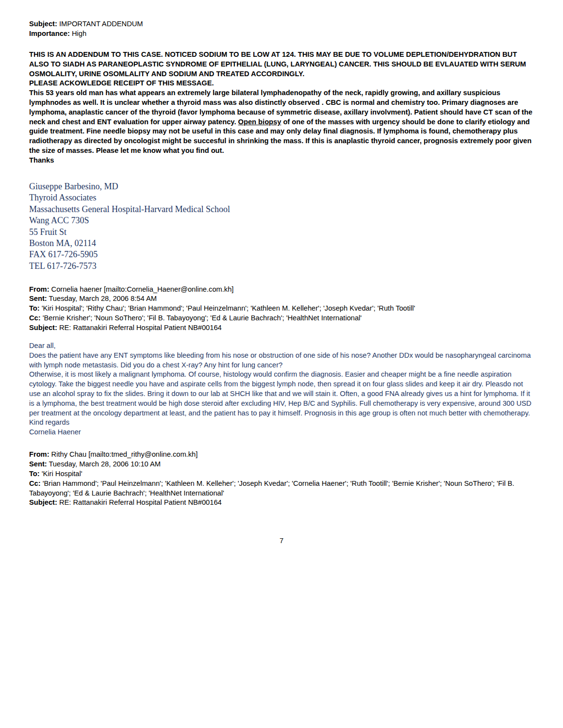Subject: IMPORTANT ADDENDUM
Importance: High
THIS IS AN ADDENDUM TO THIS CASE. NOTICED SODIUM TO BE LOW AT 124. THIS MAY BE DUE TO VOLUME DEPLETION/DEHYDRATION BUT ALSO TO SIADH AS PARANEOPLASTIC SYNDROME OF EPITHELIAL (LUNG, LARYNGEAL) CANCER. THIS SHOULD BE EVLAUATED WITH SERUM OSMOLALITY, URINE OSOMLALITY AND SODIUM AND TREATED ACCORDINGLY.
PLEASE ACKOWLEDGE RECEIPT OF THIS MESSAGE.
This 53 years old man has what appears an extremely large bilateral lymphadenopathy of the neck, rapidly growing, and axillary suspicious lymphnodes as well. It is unclear whether a thyroid mass was also distinctly observed . CBC is normal and chemistry too. Primary diagnoses are lymphoma, anaplastic cancer of the thyroid (favor lymphoma because of symmetric disease, axillary involvment). Patient should have CT scan of the neck and chest and ENT evaluation for upper airway patency. Open biopsy of one of the masses with urgency should be done to clarify etiology and guide treatment. Fine needle biopsy may not be useful in this case and may only delay final diagnosis. If lymphoma is found, chemotherapy plus radiotherapy as directed by oncologist might be succesful in shrinking the mass. If this is anaplastic thyroid cancer, prognosis extremely poor given the size of masses. Please let me know what you find out.
Thanks
Giuseppe Barbesino, MD
Thyroid Associates
Massachusetts General Hospital-Harvard Medical School
Wang ACC 730S
55 Fruit St
Boston MA, 02114
FAX 617-726-5905
TEL 617-726-7573
From: Cornelia haener [mailto:Cornelia_Haener@online.com.kh]
Sent: Tuesday, March 28, 2006 8:54 AM
To: 'Kiri Hospital'; 'Rithy Chau'; 'Brian Hammond'; 'Paul Heinzelmann'; 'Kathleen M. Kelleher'; 'Joseph Kvedar'; 'Ruth Tootill'
Cc: 'Bernie Krisher'; 'Noun SoThero'; 'Fil B. Tabayoyong'; 'Ed & Laurie Bachrach'; 'HealthNet International'
Subject: RE: Rattanakiri Referral Hospital Patient NB#00164
Dear all,
Does the patient have any ENT symptoms like bleeding from his nose or obstruction of one side of his nose? Another DDx would be nasopharyngeal carcinoma with lymph node metastasis. Did you do a chest X-ray? Any hint for lung cancer?
Otherwise, it is most likely a malignant lymphoma. Of course, histology would confirm the diagnosis. Easier and cheaper might be a fine needle aspiration cytology. Take the biggest needle you have and aspirate cells from the biggest lymph node, then spread it on four glass slides and keep it air dry. Pleasdo not use an alcohol spray to fix the slides. Bring it down to our lab at SHCH like that and we will stain it. Often, a good FNA already gives us a hint for lymphoma. If it is a lymphoma, the best treatment would be high dose steroid after excluding HIV, Hep B/C and Syphilis. Full chemotherapy is very expensive, around 300 USD per treatment at the oncology department at least, and the patient has to pay it himself. Prognosis in this age group is often not much better with chemotherapy.
Kind regards
Cornelia Haener
From: Rithy Chau [mailto:tmed_rithy@online.com.kh]
Sent: Tuesday, March 28, 2006 10:10 AM
To: 'Kiri Hospital'
Cc: 'Brian Hammond'; 'Paul Heinzelmann'; 'Kathleen M. Kelleher'; 'Joseph Kvedar'; 'Cornelia Haener'; 'Ruth Tootill'; 'Bernie Krisher'; 'Noun SoThero'; 'Fil B. Tabayoyong'; 'Ed & Laurie Bachrach'; 'HealthNet International'
Subject: RE: Rattanakiri Referral Hospital Patient NB#00164
7